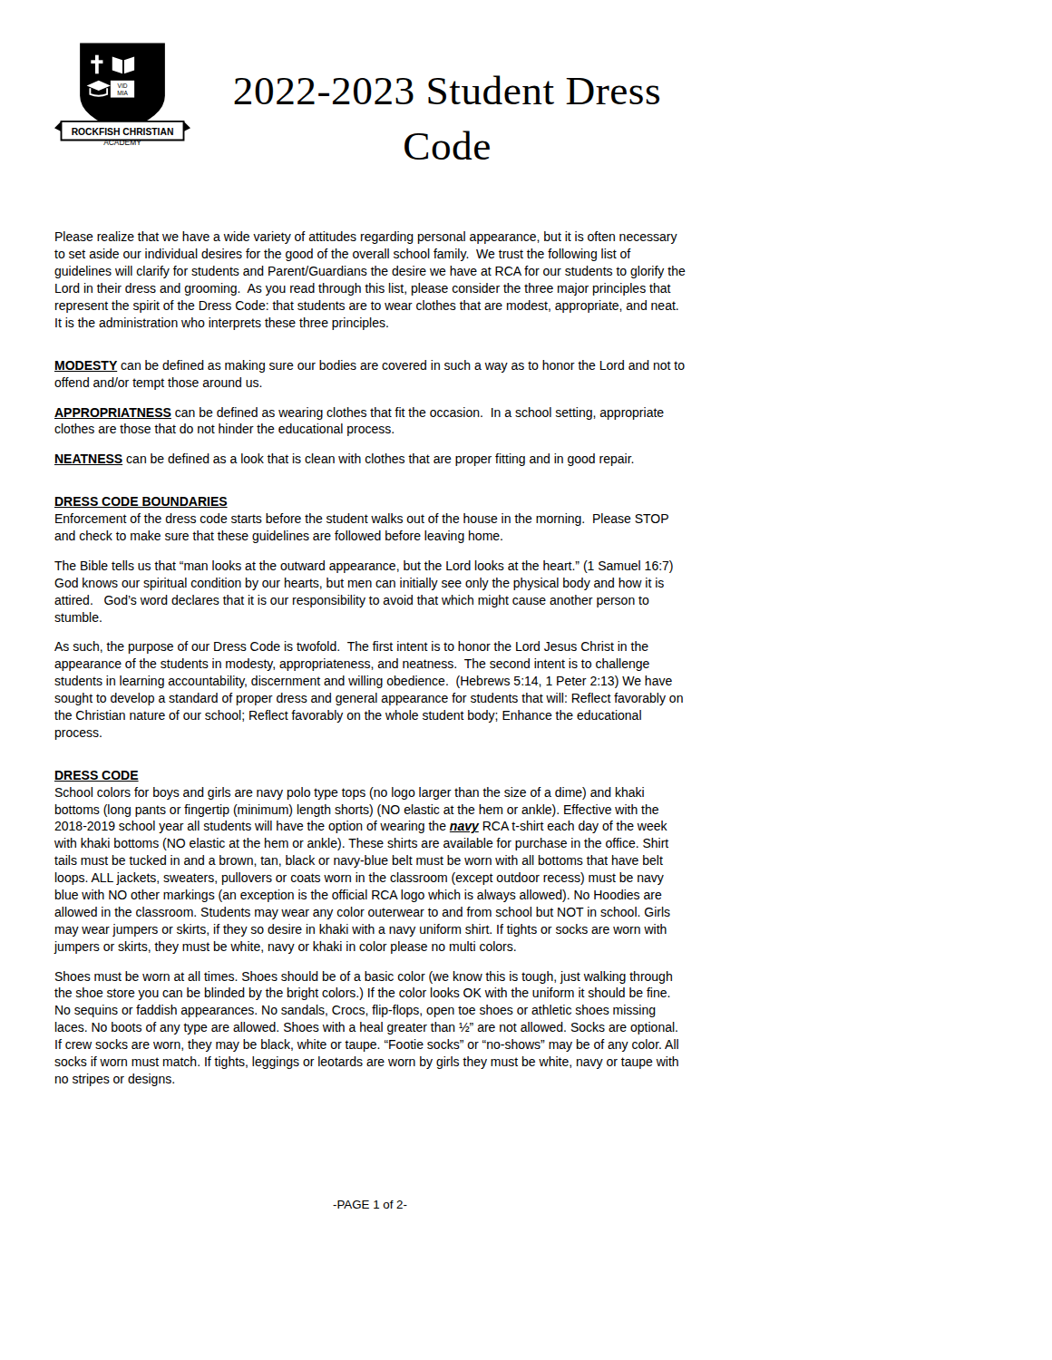VID MIA ROCKFISH CHRISTIAN ACADEMY
2022-2023 Student Dress Code
Please realize that we have a wide variety of attitudes regarding personal appearance, but it is often necessary to set aside our individual desires for the good of the overall school family. We trust the following list of guidelines will clarify for students and Parent/Guardians the desire we have at RCA for our students to glorify the Lord in their dress and grooming. As you read through this list, please consider the three major principles that represent the spirit of the Dress Code: that students are to wear clothes that are modest, appropriate, and neat. It is the administration who interprets these three principles.
MODESTY can be defined as making sure our bodies are covered in such a way as to honor the Lord and not to offend and/or tempt those around us.
APPROPRIATNESS can be defined as wearing clothes that fit the occasion. In a school setting, appropriate clothes are those that do not hinder the educational process.
NEATNESS can be defined as a look that is clean with clothes that are proper fitting and in good repair.
DRESS CODE BOUNDARIES
Enforcement of the dress code starts before the student walks out of the house in the morning. Please STOP and check to make sure that these guidelines are followed before leaving home.
The Bible tells us that “man looks at the outward appearance, but the Lord looks at the heart.” (1 Samuel 16:7) God knows our spiritual condition by our hearts, but men can initially see only the physical body and how it is attired. God’s word declares that it is our responsibility to avoid that which might cause another person to stumble.
As such, the purpose of our Dress Code is twofold. The first intent is to honor the Lord Jesus Christ in the appearance of the students in modesty, appropriateness, and neatness. The second intent is to challenge students in learning accountability, discernment and willing obedience. (Hebrews 5:14, 1 Peter 2:13) We have sought to develop a standard of proper dress and general appearance for students that will: Reflect favorably on the Christian nature of our school; Reflect favorably on the whole student body; Enhance the educational process.
DRESS CODE
School colors for boys and girls are navy polo type tops (no logo larger than the size of a dime) and khaki bottoms (long pants or fingertip (minimum) length shorts) (NO elastic at the hem or ankle). Effective with the 2018-2019 school year all students will have the option of wearing the navy RCA t-shirt each day of the week with khaki bottoms (NO elastic at the hem or ankle). These shirts are available for purchase in the office. Shirt tails must be tucked in and a brown, tan, black or navy-blue belt must be worn with all bottoms that have belt loops. ALL jackets, sweaters, pullovers or coats worn in the classroom (except outdoor recess) must be navy blue with NO other markings (an exception is the official RCA logo which is always allowed). No Hoodies are allowed in the classroom. Students may wear any color outerwear to and from school but NOT in school. Girls may wear jumpers or skirts, if they so desire in khaki with a navy uniform shirt. If tights or socks are worn with jumpers or skirts, they must be white, navy or khaki in color please no multi colors.
Shoes must be worn at all times. Shoes should be of a basic color (we know this is tough, just walking through the shoe store you can be blinded by the bright colors.) If the color looks OK with the uniform it should be fine. No sequins or faddish appearances. No sandals, Crocs, flip-flops, open toe shoes or athletic shoes missing laces. No boots of any type are allowed. Shoes with a heal greater than ½” are not allowed. Socks are optional. If crew socks are worn, they may be black, white or taupe. “Footie socks” or “no-shows” may be of any color. All socks if worn must match. If tights, leggings or leotards are worn by girls they must be white, navy or taupe with no stripes or designs.
-PAGE 1 of 2-